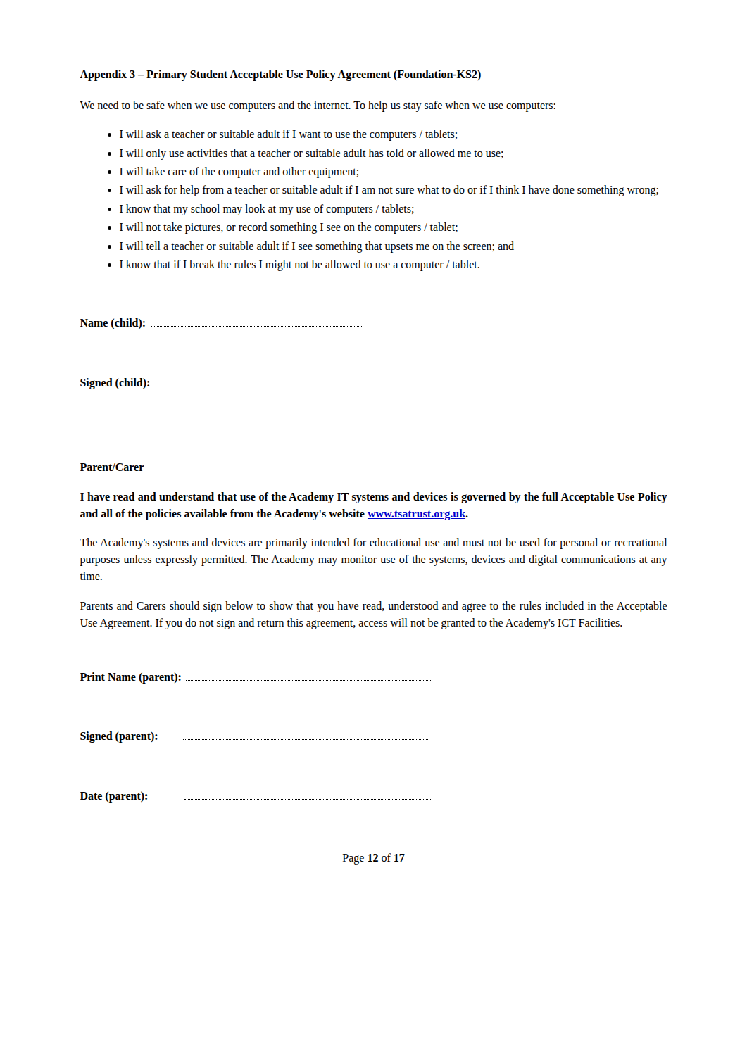Appendix 3 – Primary Student Acceptable Use Policy Agreement (Foundation-KS2)
We need to be safe when we use computers and the internet. To help us stay safe when we use computers:
I will ask a teacher or suitable adult if I want to use the computers / tablets;
I will only use activities that a teacher or suitable adult has told or allowed me to use;
I will take care of the computer and other equipment;
I will ask for help from a teacher or suitable adult if I am not sure what to do or if I think I have done something wrong;
I know that my school may look at my use of computers / tablets;
I will not take pictures, or record something I see on the computers / tablet;
I will tell a teacher or suitable adult if I see something that upsets me on the screen; and
I know that if I break the rules I might not be allowed to use a computer / tablet.
Name (child):
Signed (child):
Parent/Carer
I have read and understand that use of the Academy IT systems and devices is governed by the full Acceptable Use Policy and all of the policies available from the Academy's website www.tsatrust.org.uk.
The Academy's systems and devices are primarily intended for educational use and must not be used for personal or recreational purposes unless expressly permitted. The Academy may monitor use of the systems, devices and digital communications at any time.
Parents and Carers should sign below to show that you have read, understood and agree to the rules included in the Acceptable Use Agreement. If you do not sign and return this agreement, access will not be granted to the Academy's ICT Facilities.
Print Name (parent):
Signed (parent):
Date (parent):
Page 12 of 17